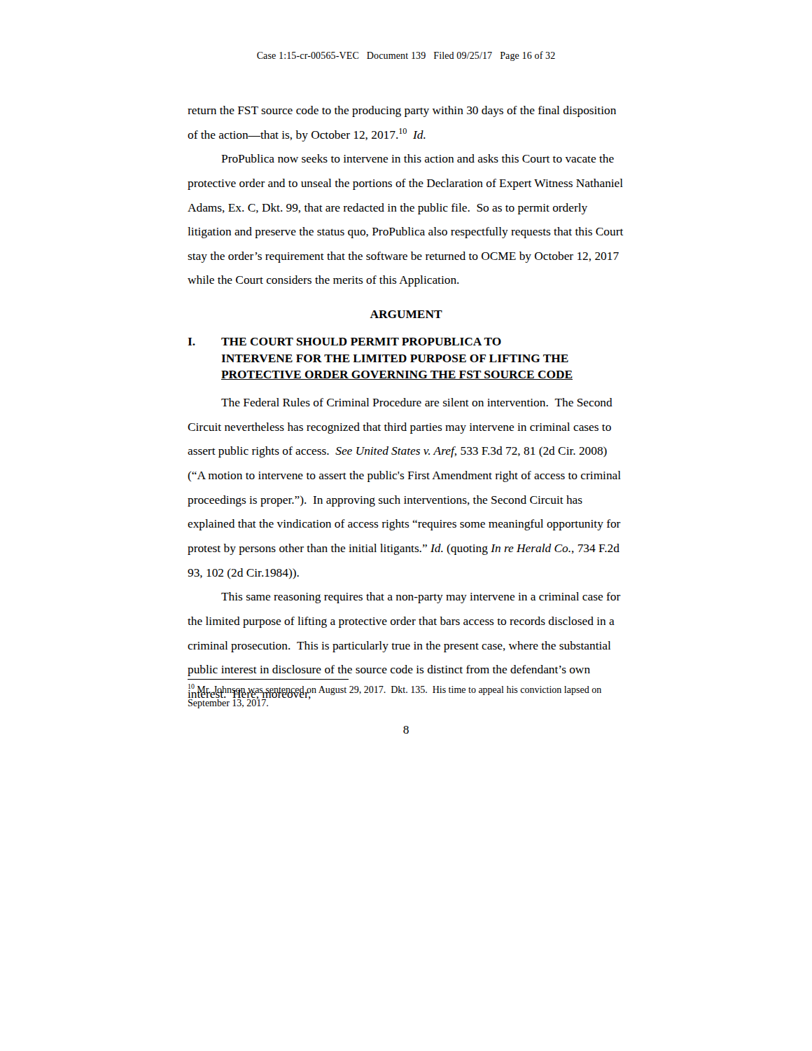Case 1:15-cr-00565-VEC Document 139 Filed 09/25/17 Page 16 of 32
return the FST source code to the producing party within 30 days of the final disposition of the action—that is, by October 12, 2017.10 Id.
ProPublica now seeks to intervene in this action and asks this Court to vacate the protective order and to unseal the portions of the Declaration of Expert Witness Nathaniel Adams, Ex. C, Dkt. 99, that are redacted in the public file. So as to permit orderly litigation and preserve the status quo, ProPublica also respectfully requests that this Court stay the order’s requirement that the software be returned to OCME by October 12, 2017 while the Court considers the merits of this Application.
ARGUMENT
| I. | THE COURT SHOULD PERMIT PROPUBLICA TO INTERVENE FOR THE LIMITED PURPOSE OF LIFTING THE PROTECTIVE ORDER GOVERNING THE FST SOURCE CODE |
The Federal Rules of Criminal Procedure are silent on intervention. The Second Circuit nevertheless has recognized that third parties may intervene in criminal cases to assert public rights of access. See United States v. Aref, 533 F.3d 72, 81 (2d Cir. 2008) (“A motion to intervene to assert the public's First Amendment right of access to criminal proceedings is proper.”). In approving such interventions, the Second Circuit has explained that the vindication of access rights “requires some meaningful opportunity for protest by persons other than the initial litigants.” Id. (quoting In re Herald Co., 734 F.2d 93, 102 (2d Cir.1984)).
This same reasoning requires that a non-party may intervene in a criminal case for the limited purpose of lifting a protective order that bars access to records disclosed in a criminal prosecution. This is particularly true in the present case, where the substantial public interest in disclosure of the source code is distinct from the defendant’s own interest. Here, moreover,
10 Mr. Johnson was sentenced on August 29, 2017. Dkt. 135. His time to appeal his conviction lapsed on September 13, 2017.
8